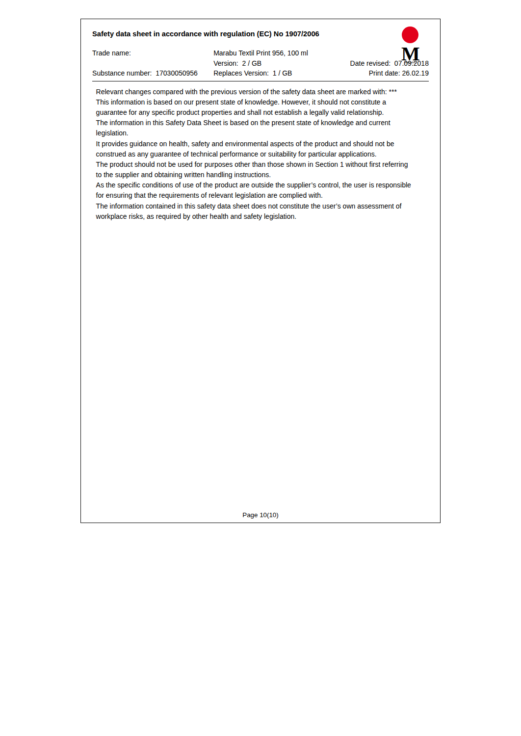M
Marabu
Safety data sheet in accordance with regulation (EC) No 1907/2006
| Trade name: | Marabu Textil Print 956, 100 ml |
| | Version: 2 / GB | Date revised: 07.09.2018 |
| Substance number: 17030050956 | Replaces Version: 1 / GB | Print date: 26.02.19 |
Relevant changes compared with the previous version of the safety data sheet are marked with: ***
This information is based on our present state of knowledge. However, it should not constitute a
guarantee for any specific product properties and shall not establish a legally valid relationship.
The information in this Safety Data Sheet is based on the present state of knowledge and current
legislation.
It provides guidance on health, safety and environmental aspects of the product and should not be
construed as any guarantee of technical performance or suitability for particular applications.
The product should not be used for purposes other than those shown in Section 1 without first referring
to the supplier and obtaining written handling instructions.
As the specific conditions of use of the product are outside the supplier’s control, the user is responsible
for ensuring that the requirements of relevant legislation are complied with.
The information contained in this safety data sheet does not constitute the user’s own assessment of
workplace risks, as required by other health and safety legislation.
Page 10(10)